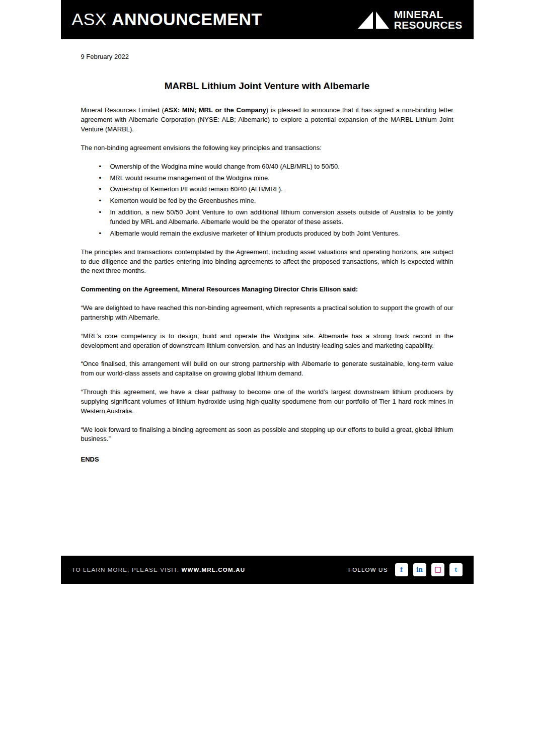ASX ANNOUNCEMENT
MINERAL
RESOURCES
9 February 2022
MARBL Lithium Joint Venture with Albemarle
Mineral Resources Limited (ASX: MIN; MRL or the Company) is pleased to announce that it has signed a non-binding letter agreement with Albemarle Corporation (NYSE: ALB; Albemarle) to explore a potential expansion of the MARBL Lithium Joint Venture (MARBL).
The non-binding agreement envisions the following key principles and transactions:
Ownership of the Wodgina mine would change from 60/40 (ALB/MRL) to 50/50.
MRL would resume management of the Wodgina mine.
Ownership of Kemerton I/II would remain 60/40 (ALB/MRL).
Kemerton would be fed by the Greenbushes mine.
In addition, a new 50/50 Joint Venture to own additional lithium conversion assets outside of Australia to be jointly funded by MRL and Albemarle. Albemarle would be the operator of these assets.
Albemarle would remain the exclusive marketer of lithium products produced by both Joint Ventures.
The principles and transactions contemplated by the Agreement, including asset valuations and operating horizons, are subject to due diligence and the parties entering into binding agreements to affect the proposed transactions, which is expected within the next three months.
Commenting on the Agreement, Mineral Resources Managing Director Chris Ellison said:
“We are delighted to have reached this non-binding agreement, which represents a practical solution to support the growth of our partnership with Albemarle.
“MRL’s core competency is to design, build and operate the Wodgina site. Albemarle has a strong track record in the development and operation of downstream lithium conversion, and has an industry-leading sales and marketing capability.
“Once finalised, this arrangement will build on our strong partnership with Albemarle to generate sustainable, long-term value from our world-class assets and capitalise on growing global lithium demand.
“Through this agreement, we have a clear pathway to become one of the world’s largest downstream lithium producers by supplying significant volumes of lithium hydroxide using high-quality spodumene from our portfolio of Tier 1 hard rock mines in Western Australia.
“We look forward to finalising a binding agreement as soon as possible and stepping up our efforts to build a great, global lithium business.”
ENDS
TO LEARN MORE, PLEASE VISIT: WWW.MRL.COM.AU
FOLLOW US f in ▢ t